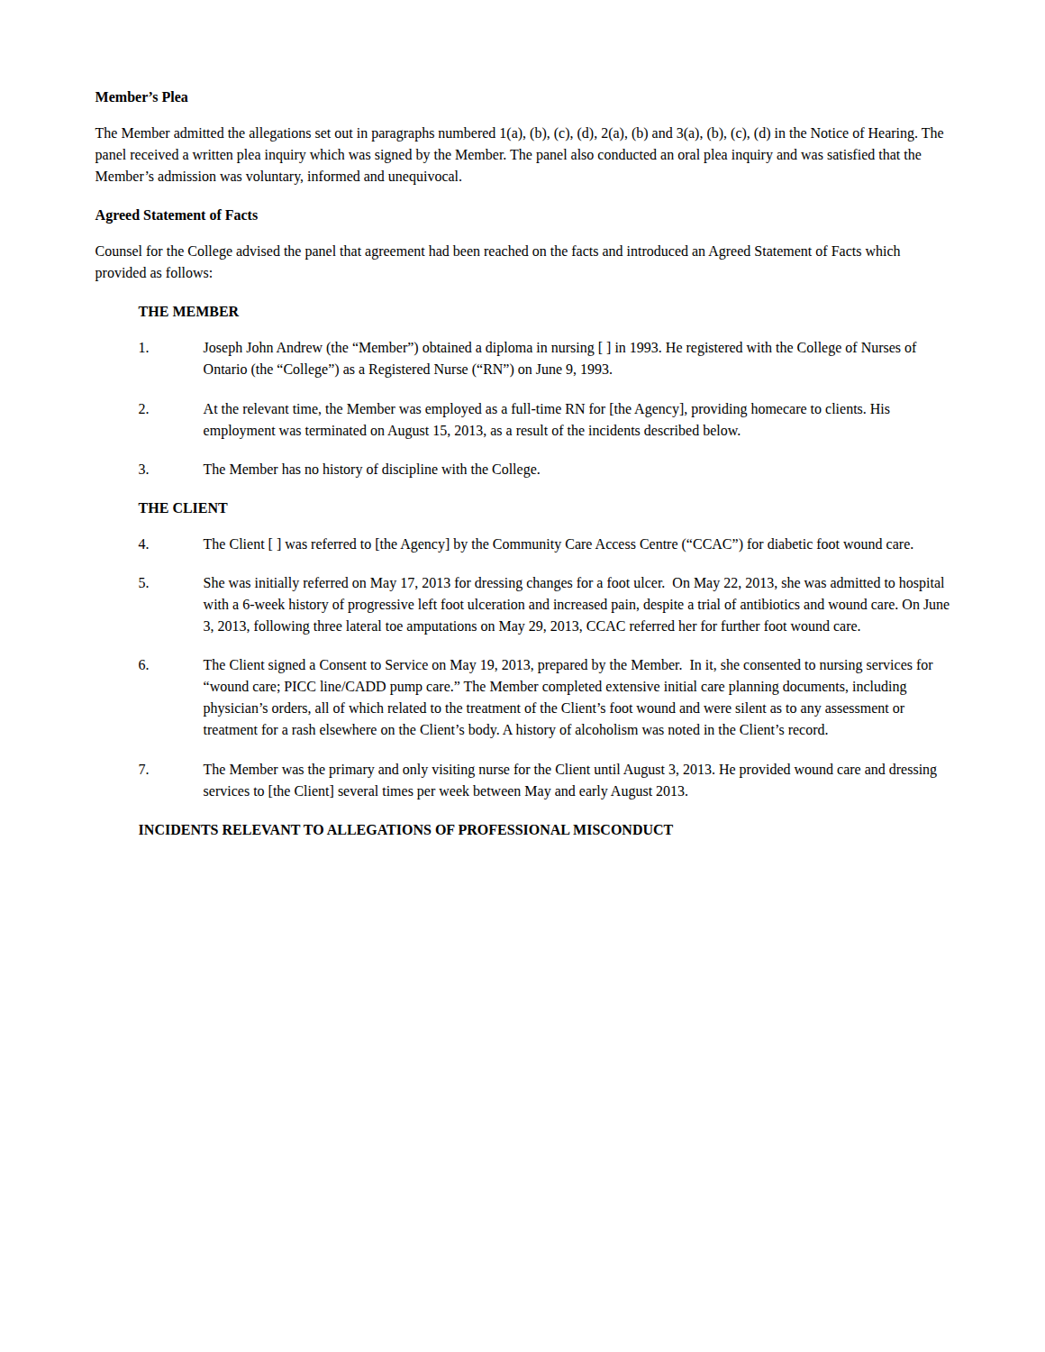Member’s Plea
The Member admitted the allegations set out in paragraphs numbered 1(a), (b), (c), (d), 2(a), (b) and 3(a), (b), (c), (d) in the Notice of Hearing. The panel received a written plea inquiry which was signed by the Member. The panel also conducted an oral plea inquiry and was satisfied that the Member’s admission was voluntary, informed and unequivocal.
Agreed Statement of Facts
Counsel for the College advised the panel that agreement had been reached on the facts and introduced an Agreed Statement of Facts which provided as follows:
THE MEMBER
1. Joseph John Andrew (the “Member”) obtained a diploma in nursing [ ] in 1993. He registered with the College of Nurses of Ontario (the “College”) as a Registered Nurse (“RN”) on June 9, 1993.
2. At the relevant time, the Member was employed as a full-time RN for [the Agency], providing homecare to clients. His employment was terminated on August 15, 2013, as a result of the incidents described below.
3. The Member has no history of discipline with the College.
THE CLIENT
4. The Client [ ] was referred to [the Agency] by the Community Care Access Centre (“CCAC”) for diabetic foot wound care.
5. She was initially referred on May 17, 2013 for dressing changes for a foot ulcer. On May 22, 2013, she was admitted to hospital with a 6-week history of progressive left foot ulceration and increased pain, despite a trial of antibiotics and wound care. On June 3, 2013, following three lateral toe amputations on May 29, 2013, CCAC referred her for further foot wound care.
6. The Client signed a Consent to Service on May 19, 2013, prepared by the Member. In it, she consented to nursing services for “wound care; PICC line/CADD pump care.” The Member completed extensive initial care planning documents, including physician’s orders, all of which related to the treatment of the Client’s foot wound and were silent as to any assessment or treatment for a rash elsewhere on the Client’s body. A history of alcoholism was noted in the Client’s record.
7. The Member was the primary and only visiting nurse for the Client until August 3, 2013. He provided wound care and dressing services to [the Client] several times per week between May and early August 2013.
INCIDENTS RELEVANT TO ALLEGATIONS OF PROFESSIONAL MISCONDUCT